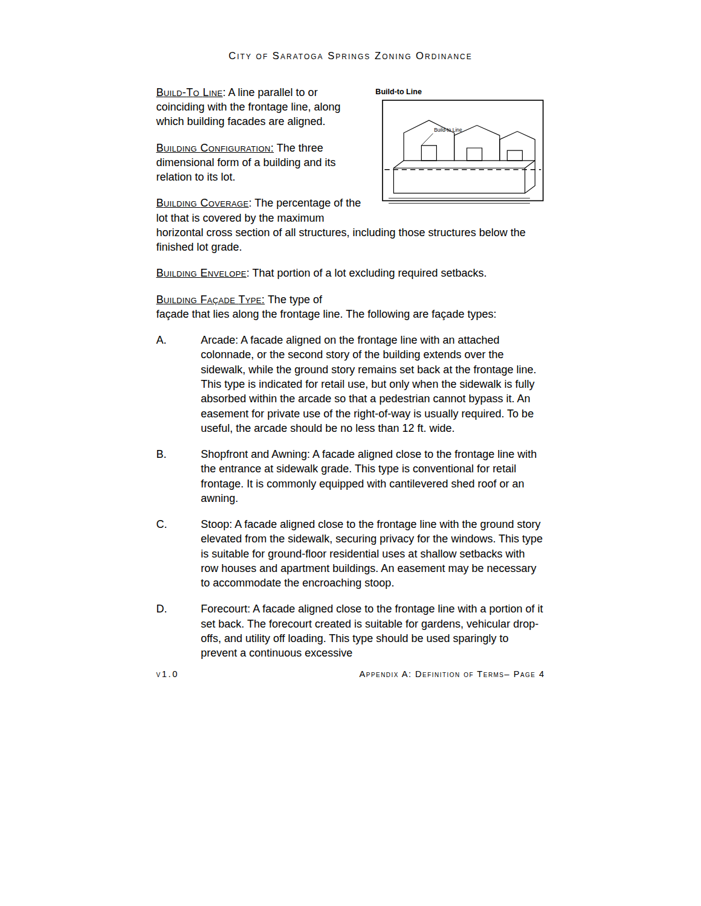City of Saratoga Springs Zoning Ordinance
Build-To Line: A line parallel to or coinciding with the frontage line, along which building facades are aligned.
Building Configuration: The three dimensional form of a building and its relation to its lot.
Building Coverage: The percentage of the lot that is covered by the maximum horizontal cross section of all structures, including those structures below the finished lot grade.
Building Envelope: That portion of a lot excluding required setbacks.
Building Façade Type: The type of façade that lies along the frontage line. The following are façade types:
A. Arcade: A facade aligned on the frontage line with an attached colonnade, or the second story of the building extends over the sidewalk, while the ground story remains set back at the frontage line. This type is indicated for retail use, but only when the sidewalk is fully absorbed within the arcade so that a pedestrian cannot bypass it. An easement for private use of the right-of-way is usually required. To be useful, the arcade should be no less than 12 ft. wide.
B. Shopfront and Awning: A facade aligned close to the frontage line with the entrance at sidewalk grade. This type is conventional for retail frontage. It is commonly equipped with cantilevered shed roof or an awning.
C. Stoop: A facade aligned close to the frontage line with the ground story elevated from the sidewalk, securing privacy for the windows. This type is suitable for ground-floor residential uses at shallow setbacks with row houses and apartment buildings. An easement may be necessary to accommodate the encroaching stoop.
D. Forecourt: A facade aligned close to the frontage line with a portion of it set back. The forecourt created is suitable for gardens, vehicular drop-offs, and utility off loading. This type should be used sparingly to prevent a continuous excessive
v1.0 Appendix A: Definition of Terms– Page 4